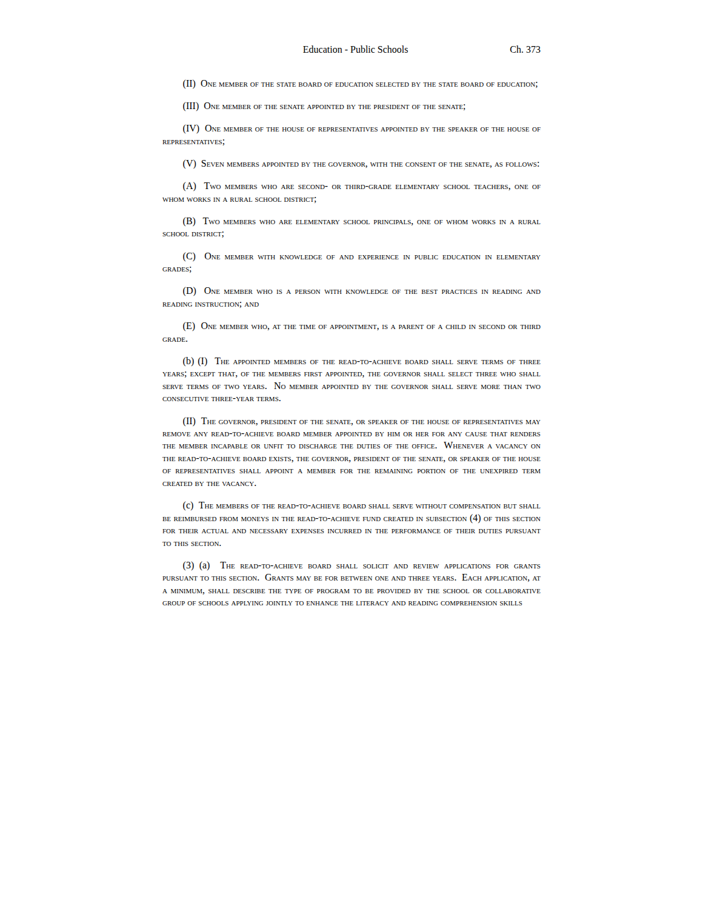Education - Public Schools Ch. 373
(II) One member of the state board of education selected by the state board of education;
(III) One member of the senate appointed by the president of the senate;
(IV) One member of the house of representatives appointed by the speaker of the house of representatives;
(V) Seven members appointed by the governor, with the consent of the senate, as follows:
(A) Two members who are second- or third-grade elementary school teachers, one of whom works in a rural school district;
(B) Two members who are elementary school principals, one of whom works in a rural school district;
(C) One member with knowledge of and experience in public education in elementary grades;
(D) One member who is a person with knowledge of the best practices in reading and reading instruction; and
(E) One member who, at the time of appointment, is a parent of a child in second or third grade.
(b) (I) The appointed members of the read-to-achieve board shall serve terms of three years; except that, of the members first appointed, the governor shall select three who shall serve terms of two years. No member appointed by the governor shall serve more than two consecutive three-year terms.
(II) The governor, president of the senate, or speaker of the house of representatives may remove any read-to-achieve board member appointed by him or her for any cause that renders the member incapable or unfit to discharge the duties of the office. Whenever a vacancy on the read-to-achieve board exists, the governor, president of the senate, or speaker of the house of representatives shall appoint a member for the remaining portion of the unexpired term created by the vacancy.
(c) The members of the read-to-achieve board shall serve without compensation but shall be reimbursed from moneys in the read-to-achieve fund created in subsection (4) of this section for their actual and necessary expenses incurred in the performance of their duties pursuant to this section.
(3) (a) The read-to-achieve board shall solicit and review applications for grants pursuant to this section. Grants may be for between one and three years. Each application, at a minimum, shall describe the type of program to be provided by the school or collaborative group of schools applying jointly to enhance the literacy and reading comprehension skills